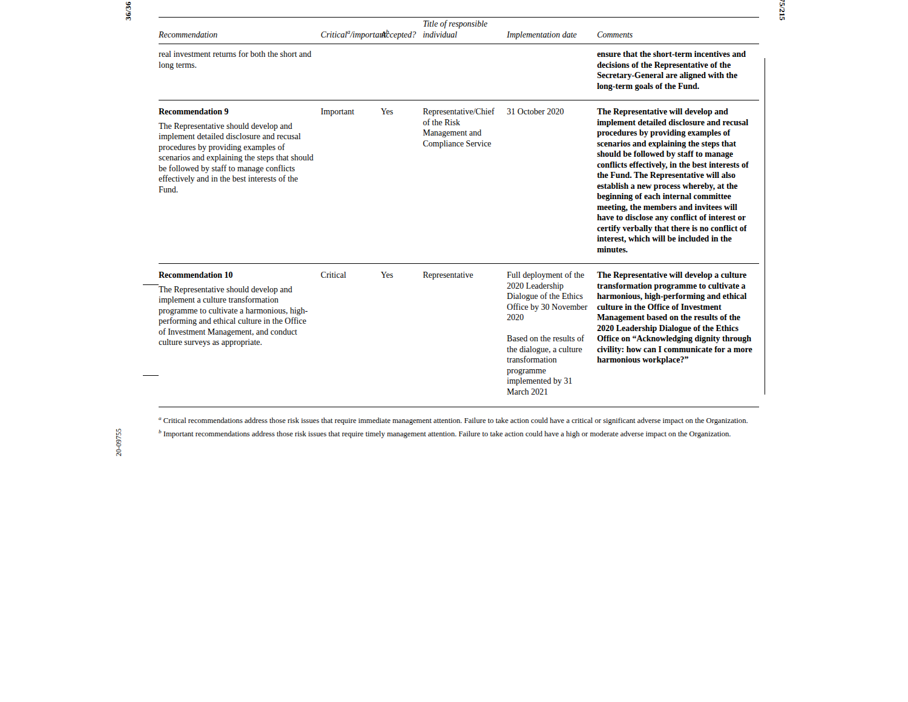36/36
20-09755
A/75/215
| Recommendation | Critical a /important b | Accepted? | Title of responsible individual | Implementation date | Comments |
| --- | --- | --- | --- | --- | --- |
| real investment returns for both the short and long terms. | | | | | ensure that the short-term incentives and decisions of the Representative of the Secretary-General are aligned with the long-term goals of the Fund. |
| Recommendation 9 The Representative should develop and implement detailed disclosure and recusal procedures by providing examples of scenarios and explaining the steps that should be followed by staff to manage conflicts effectively and in the best interests of the Fund. | Important | Yes | Representative/Chief of the Risk Management and Compliance Service | 31 October 2020 | The Representative will develop and implement detailed disclosure and recusal procedures by providing examples of scenarios and explaining the steps that should be followed by staff to manage conflicts effectively, in the best interests of the Fund. The Representative will also establish a new process whereby, at the beginning of each internal committee meeting, the members and invitees will have to disclose any conflict of interest or certify verbally that there is no conflict of interest, which will be included in the minutes. |
| Recommendation 10 The Representative should develop and implement a culture transformation programme to cultivate a harmonious, high-performing and ethical culture in the Office of Investment Management, and conduct culture surveys as appropriate. | Critical | Yes | Representative | Full deployment of the 2020 Leadership Dialogue of the Ethics Office by 30 November 2020 Based on the results of the dialogue, a culture transformation programme implemented by 31 March 2021 | The Representative will develop a culture transformation programme to cultivate a harmonious, high-performing and ethical culture in the Office of Investment Management based on the results of the 2020 Leadership Dialogue of the Ethics Office on “Acknowledging dignity through civility: how can I communicate for a more harmonious workplace?” |
a Critical recommendations address those risk issues that require immediate management attention. Failure to take action could have a critical or significant adverse impact on the Organization.
b Important recommendations address those risk issues that require timely management attention. Failure to take action could have a high or moderate adverse impact on the Organization.